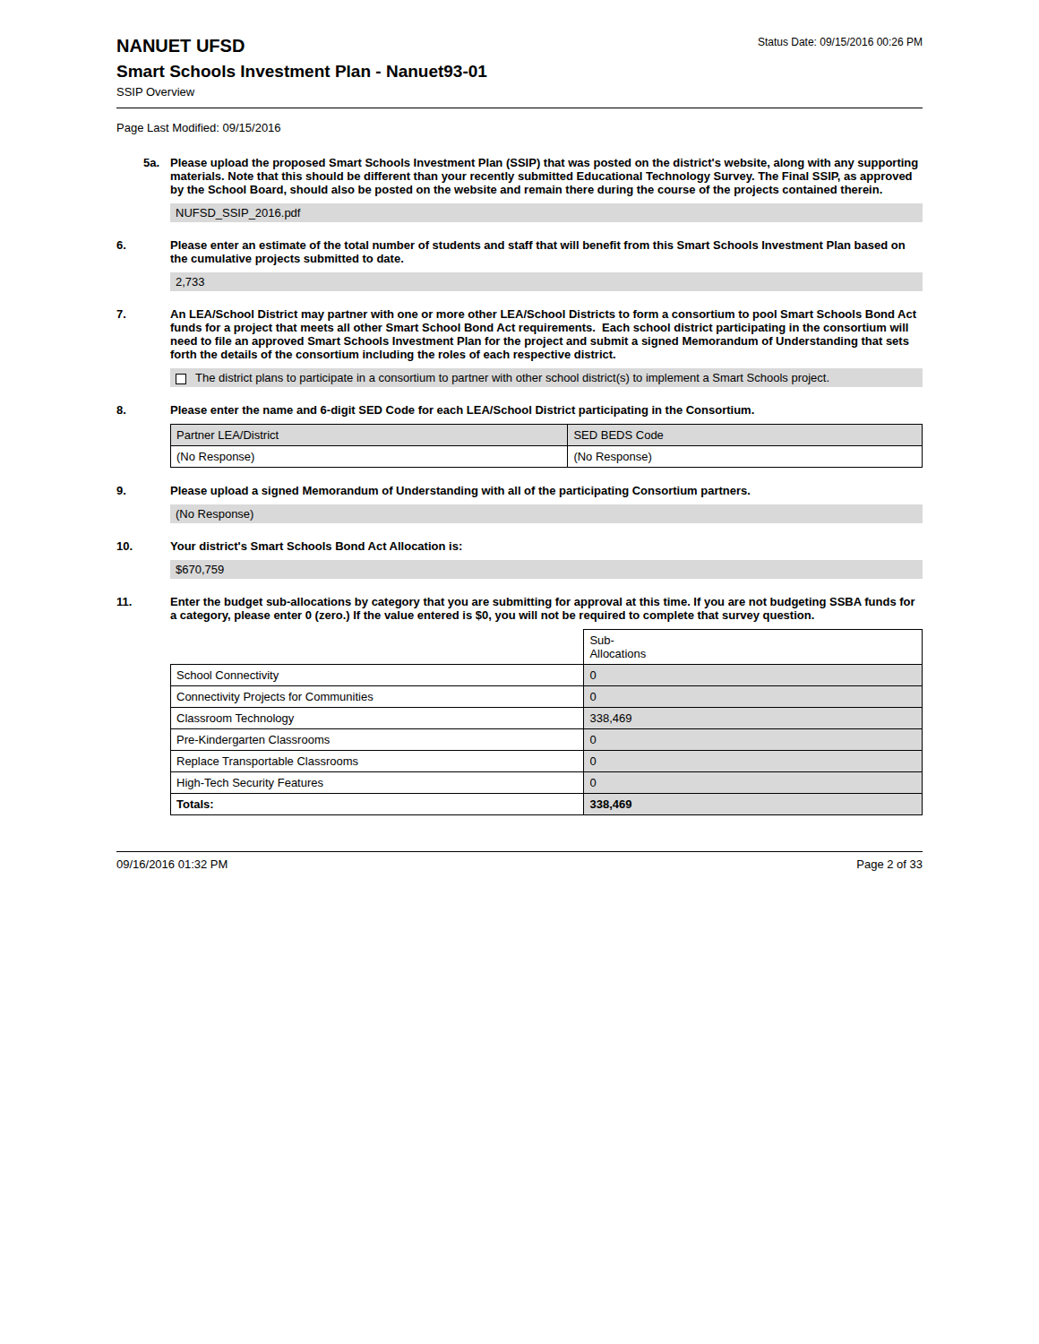NANUET UFSD
Status Date: 09/15/2016 00:26 PM
Smart Schools Investment Plan - Nanuet93-01
SSIP Overview
Page Last Modified: 09/15/2016
5a.
Please upload the proposed Smart Schools Investment Plan (SSIP) that was posted on the district's website, along with any supporting materials. Note that this should be different than your recently submitted Educational Technology Survey. The Final SSIP, as approved by the School Board, should also be posted on the website and remain there during the course of the projects contained therein.
NUFSD_SSIP_2016.pdf
6.
Please enter an estimate of the total number of students and staff that will benefit from this Smart Schools Investment Plan based on the cumulative projects submitted to date.
2,733
7.
An LEA/School District may partner with one or more other LEA/School Districts to form a consortium to pool Smart Schools Bond Act funds for a project that meets all other Smart School Bond Act requirements. Each school district participating in the consortium will need to file an approved Smart Schools Investment Plan for the project and submit a signed Memorandum of Understanding that sets forth the details of the consortium including the roles of each respective district.
The district plans to participate in a consortium to partner with other school district(s) to implement a Smart Schools project.
8.
Please enter the name and 6-digit SED Code for each LEA/School District participating in the Consortium.
| Partner LEA/District | SED BEDS Code |
| --- | --- |
| (No Response) | (No Response) |
9.
Please upload a signed Memorandum of Understanding with all of the participating Consortium partners.
(No Response)
10.
Your district's Smart Schools Bond Act Allocation is:
$670,759
11.
Enter the budget sub-allocations by category that you are submitting for approval at this time. If you are not budgeting SSBA funds for a category, please enter 0 (zero.) If the value entered is $0, you will not be required to complete that survey question.
| | Sub- Allocations |
| School Connectivity | 0 |
| Connectivity Projects for Communities | 0 |
| Classroom Technology | 338,469 |
| Pre-Kindergarten Classrooms | 0 |
| Replace Transportable Classrooms | 0 |
| High-Tech Security Features | 0 |
| Totals: | 338,469 |
09/16/2016 01:32 PM Page 2 of 33